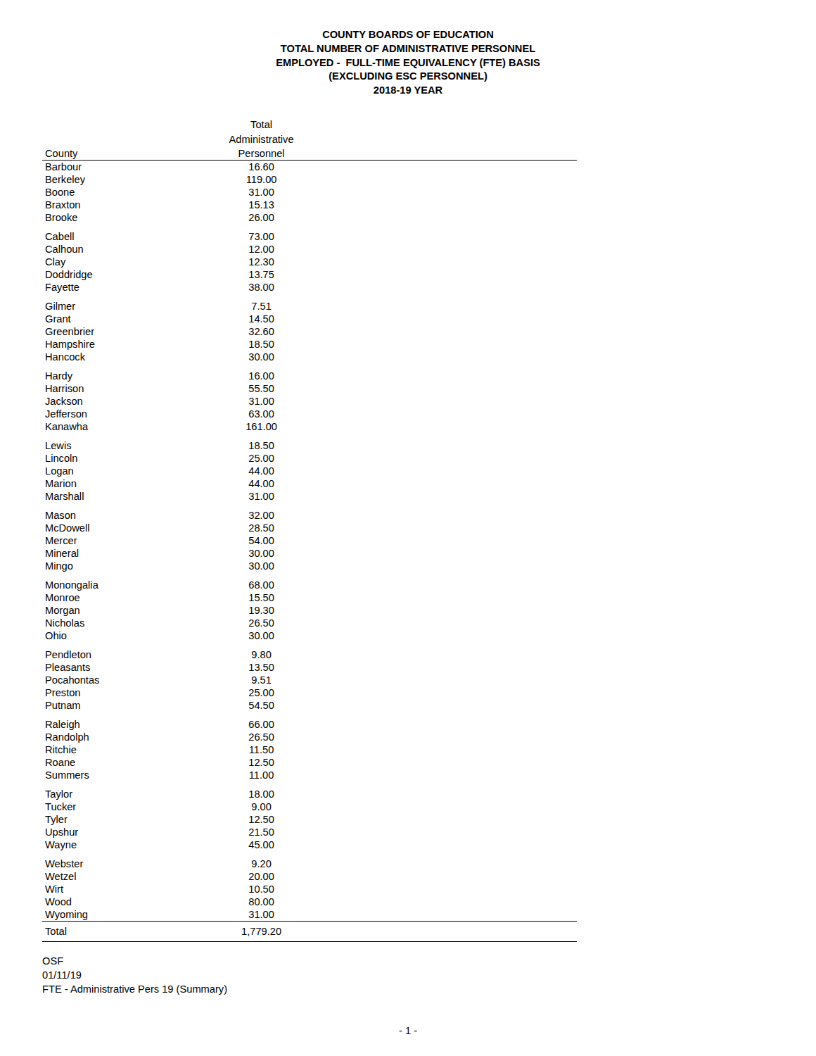COUNTY BOARDS OF EDUCATION
TOTAL NUMBER OF ADMINISTRATIVE PERSONNEL
EMPLOYED - FULL-TIME EQUIVALENCY (FTE) BASIS
(EXCLUDING ESC PERSONNEL)
2018-19 YEAR
| | Total | |
| --- | --- | --- |
| | Administrative | |
| County | Personnel | |
| Barbour | 16.60 | |
| Berkeley | 119.00 | |
| Boone | 31.00 | |
| Braxton | 15.13 | |
| Brooke | 26.00 | |
| Cabell | 73.00 | |
| Calhoun | 12.00 | |
| Clay | 12.30 | |
| Doddridge | 13.75 | |
| Fayette | 38.00 | |
| Gilmer | 7.51 | |
| Grant | 14.50 | |
| Greenbrier | 32.60 | |
| Hampshire | 18.50 | |
| Hancock | 30.00 | |
| Hardy | 16.00 | |
| Harrison | 55.50 | |
| Jackson | 31.00 | |
| Jefferson | 63.00 | |
| Kanawha | 161.00 | |
| Lewis | 18.50 | |
| Lincoln | 25.00 | |
| Logan | 44.00 | |
| Marion | 44.00 | |
| Marshall | 31.00 | |
| Mason | 32.00 | |
| McDowell | 28.50 | |
| Mercer | 54.00 | |
| Mineral | 30.00 | |
| Mingo | 30.00 | |
| Monongalia | 68.00 | |
| Monroe | 15.50 | |
| Morgan | 19.30 | |
| Nicholas | 26.50 | |
| Ohio | 30.00 | |
| Pendleton | 9.80 | |
| Pleasants | 13.50 | |
| Pocahontas | 9.51 | |
| Preston | 25.00 | |
| Putnam | 54.50 | |
| Raleigh | 66.00 | |
| Randolph | 26.50 | |
| Ritchie | 11.50 | |
| Roane | 12.50 | |
| Summers | 11.00 | |
| Taylor | 18.00 | |
| Tucker | 9.00 | |
| Tyler | 12.50 | |
| Upshur | 21.50 | |
| Wayne | 45.00 | |
| Webster | 9.20 | |
| Wetzel | 20.00 | |
| Wirt | 10.50 | |
| Wood | 80.00 | |
| Wyoming | 31.00 | |
| Total | 1,779.20 | |
OSF
01/11/19
FTE - Administrative Pers 19 (Summary)
- 1 -